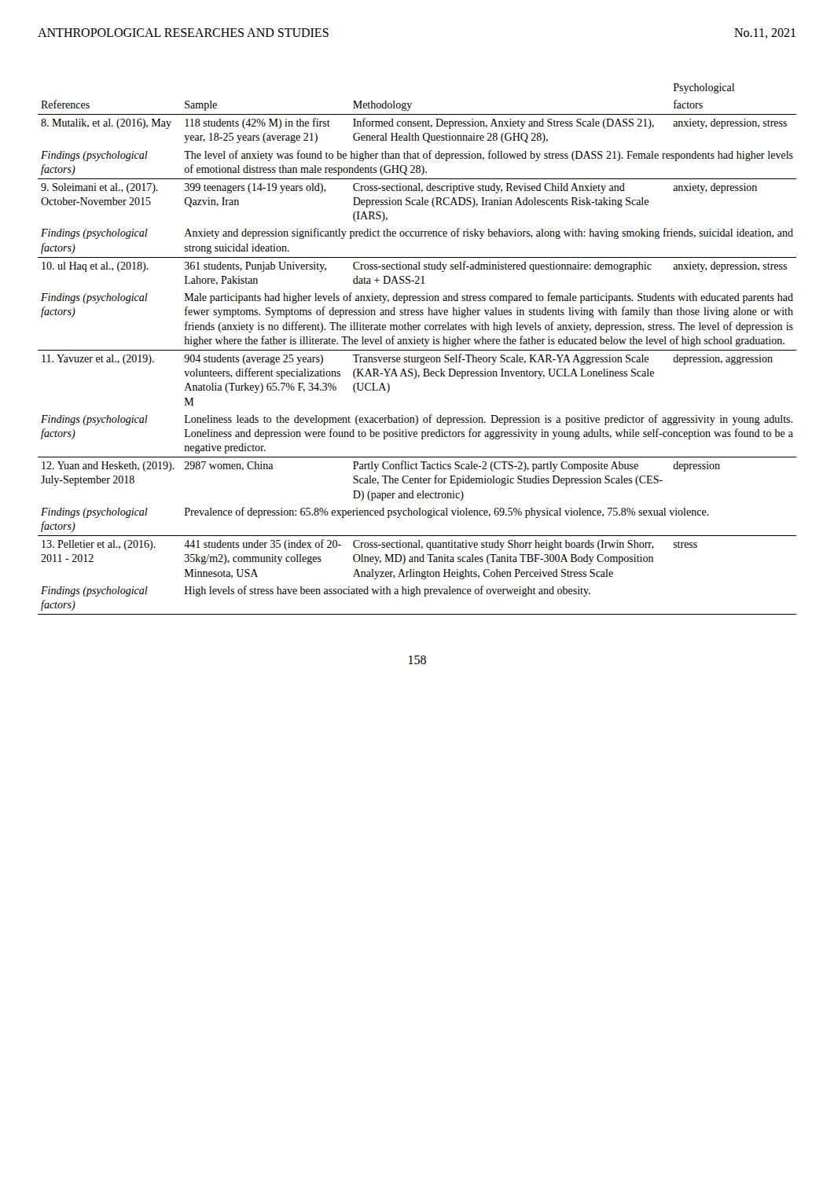ANTHROPOLOGICAL RESEARCHES AND STUDIES No.11, 2021
| | | | Psychological |
| References | Sample | Methodology | factors |
| 8. Mutalik, et al. (2016), May | 118 students (42% M) in the first year, 18-25 years (average 21) | Informed consent, Depression, Anxiety and Stress Scale (DASS 21), General Health Questionnaire 28 (GHQ 28), | anxiety, depression, stress |
| Findings (psychological factors) | The level of anxiety was found to be higher than that of depression, followed by stress (DASS 21). Female respondents had higher levels of emotional distress than male respondents (GHQ 28). |
| 9. Soleimani et al., (2017). October-November 2015 | 399 teenagers (14-19 years old), Qazvin, Iran | Cross-sectional, descriptive study, Revised Child Anxiety and Depression Scale (RCADS), Iranian Adolescents Risk-taking Scale (IARS), | anxiety, depression |
| Findings (psychological factors) | Anxiety and depression significantly predict the occurrence of risky behaviors, along with: having smoking friends, suicidal ideation, and strong suicidal ideation. |
| 10. ul Haq et al., (2018). | 361 students, Punjab University, Lahore, Pakistan | Cross-sectional study self-administered questionnaire: demographic data + DASS-21 | anxiety, depression, stress |
| Findings (psychological factors) | Male participants had higher levels of anxiety, depression and stress compared to female participants. Students with educated parents had fewer symptoms. Symptoms of depression and stress have higher values in students living with family than those living alone or with friends (anxiety is no different). The illiterate mother correlates with high levels of anxiety, depression, stress. The level of depression is higher where the father is illiterate. The level of anxiety is higher where the father is educated below the level of high school graduation. |
| 11. Yavuzer et al., (2019). | 904 students (average 25 years) volunteers, different specializations Anatolia (Turkey) 65.7% F, 34.3% M | Transverse sturgeon Self-Theory Scale, KAR-YA Aggression Scale (KAR-YA AS), Beck Depression Inventory, UCLA Loneliness Scale (UCLA) | depression, aggression |
| Findings (psychological factors) | Loneliness leads to the development (exacerbation) of depression. Depression is a positive predictor of aggressivity in young adults. Loneliness and depression were found to be positive predictors for aggressivity in young adults, while self-conception was found to be a negative predictor. |
| 12. Yuan and Hesketh, (2019). July-September 2018 | 2987 women, China | Partly Conflict Tactics Scale-2 (CTS-2), partly Composite Abuse Scale, The Center for Epidemiologic Studies Depression Scales (CES-D) (paper and electronic) | depression |
| Findings (psychological factors) | Prevalence of depression: 65.8% experienced psychological violence, 69.5% physical violence, 75.8% sexual violence. |
| 13. Pelletier et al., (2016). 2011 - 2012 | 441 students under 35 (index of 20- 35kg/m2), community colleges Minnesota, USA | Cross-sectional, quantitative study Shorr height boards (Irwin Shorr, Olney, MD) and Tanita scales (Tanita TBF-300A Body Composition Analyzer, Arlington Heights, Cohen Perceived Stress Scale | stress |
| Findings (psychological factors) | High levels of stress have been associated with a high prevalence of overweight and obesity. |
158